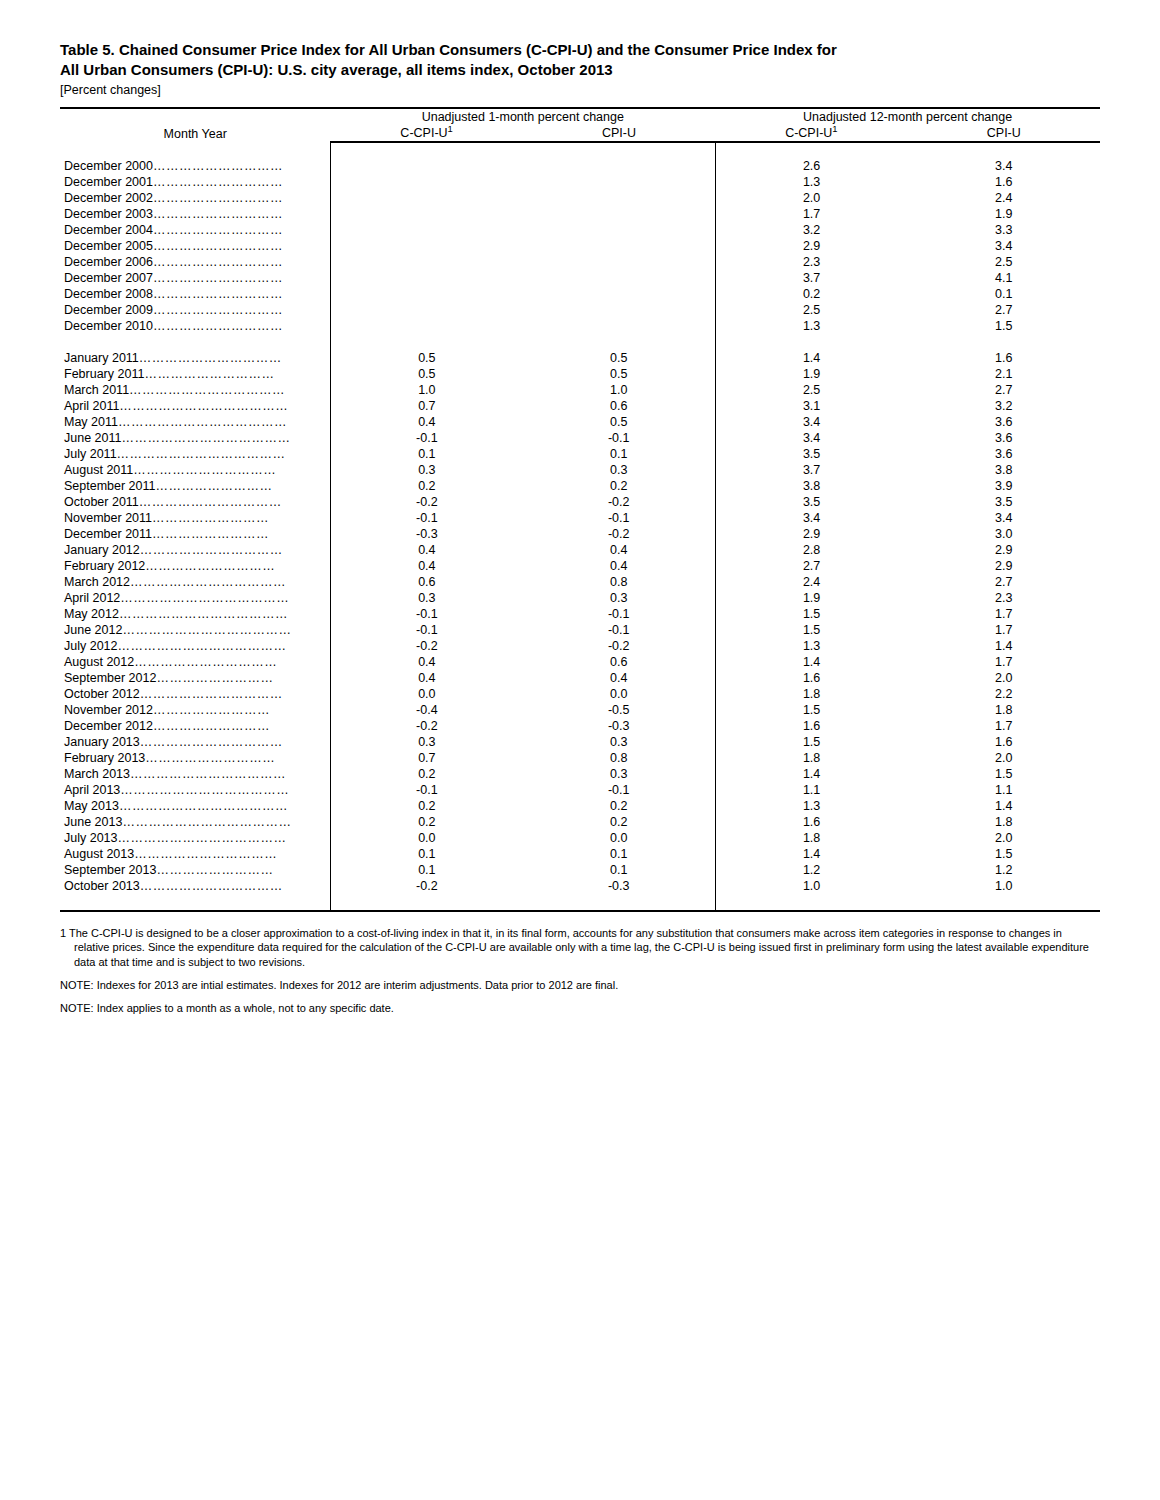Table 5. Chained Consumer Price Index for All Urban Consumers (C-CPI-U) and the Consumer Price Index for
All Urban Consumers (CPI-U): U.S. city average, all items index, October 2013
[Percent changes]
| Month Year | Unadjusted 1-month percent change | Unadjusted 12-month percent change |
| --- | --- | --- |
| C-CPI-U 1 | CPI-U | C-CPI-U 1 | CPI-U |
| December 2000 ………………………… | | | 2.6 | 3.4 |
| December 2001 ………………………… | | | 1.3 | 1.6 |
| December 2002 ………………………… | | | 2.0 | 2.4 |
| December 2003 ………………………… | | | 1.7 | 1.9 |
| December 2004 ………………………… | | | 3.2 | 3.3 |
| December 2005 ………………………… | | | 2.9 | 3.4 |
| December 2006 ………………………… | | | 2.3 | 2.5 |
| December 2007 ………………………… | | | 3.7 | 4.1 |
| December 2008 ………………………… | | | 0.2 | 0.1 |
| December 2009 ………………………… | | | 2.5 | 2.7 |
| December 2010 ………………………… | | | 1.3 | 1.5 |
| January 2011 …………………………… | 0.5 | 0.5 | 1.4 | 1.6 |
| February 2011 ………………………… | 0.5 | 0.5 | 1.9 | 2.1 |
| March 2011 ……………………………… | 1.0 | 1.0 | 2.5 | 2.7 |
| April 2011 ………………………………… | 0.7 | 0.6 | 3.1 | 3.2 |
| May 2011 ………………………………… | 0.4 | 0.5 | 3.4 | 3.6 |
| June 2011 ………………………………… | -0.1 | -0.1 | 3.4 | 3.6 |
| July 2011 ………………………………… | 0.1 | 0.1 | 3.5 | 3.6 |
| August 2011 …………………………… | 0.3 | 0.3 | 3.7 | 3.8 |
| September 2011 ……………………… | 0.2 | 0.2 | 3.8 | 3.9 |
| October 2011 …………………………… | -0.2 | -0.2 | 3.5 | 3.5 |
| November 2011 ……………………… | -0.1 | -0.1 | 3.4 | 3.4 |
| December 2011 ……………………… | -0.3 | -0.2 | 2.9 | 3.0 |
| January 2012 …………………………… | 0.4 | 0.4 | 2.8 | 2.9 |
| February 2012 ………………………… | 0.4 | 0.4 | 2.7 | 2.9 |
| March 2012 ……………………………… | 0.6 | 0.8 | 2.4 | 2.7 |
| April 2012 ………………………………… | 0.3 | 0.3 | 1.9 | 2.3 |
| May 2012 ………………………………… | -0.1 | -0.1 | 1.5 | 1.7 |
| June 2012 ………………………………… | -0.1 | -0.1 | 1.5 | 1.7 |
| July 2012 ………………………………… | -0.2 | -0.2 | 1.3 | 1.4 |
| August 2012 …………………………… | 0.4 | 0.6 | 1.4 | 1.7 |
| September 2012 ……………………… | 0.4 | 0.4 | 1.6 | 2.0 |
| October 2012 …………………………… | 0.0 | 0.0 | 1.8 | 2.2 |
| November 2012 ……………………… | -0.4 | -0.5 | 1.5 | 1.8 |
| December 2012 ……………………… | -0.2 | -0.3 | 1.6 | 1.7 |
| January 2013 …………………………… | 0.3 | 0.3 | 1.5 | 1.6 |
| February 2013 ………………………… | 0.7 | 0.8 | 1.8 | 2.0 |
| March 2013 ……………………………… | 0.2 | 0.3 | 1.4 | 1.5 |
| April 2013 ………………………………… | -0.1 | -0.1 | 1.1 | 1.1 |
| May 2013 ………………………………… | 0.2 | 0.2 | 1.3 | 1.4 |
| June 2013 ………………………………… | 0.2 | 0.2 | 1.6 | 1.8 |
| July 2013 ………………………………… | 0.0 | 0.0 | 1.8 | 2.0 |
| August 2013 …………………………… | 0.1 | 0.1 | 1.4 | 1.5 |
| September 2013 ……………………… | 0.1 | 0.1 | 1.2 | 1.2 |
| October 2013 …………………………… | -0.2 | -0.3 | 1.0 | 1.0 |
1 The C-CPI-U is designed to be a closer approximation to a cost-of-living index in that it, in its final form, accounts for any substitution that consumers make across item categories in response to changes in relative prices. Since the expenditure data required for the calculation of the C-CPI-U are available only with a time lag, the C-CPI-U is being issued first in preliminary form using the latest available expenditure data at that time and is subject to two revisions.
NOTE: Indexes for 2013 are intial estimates. Indexes for 2012 are interim adjustments. Data prior to 2012 are final.
NOTE: Index applies to a month as a whole, not to any specific date.